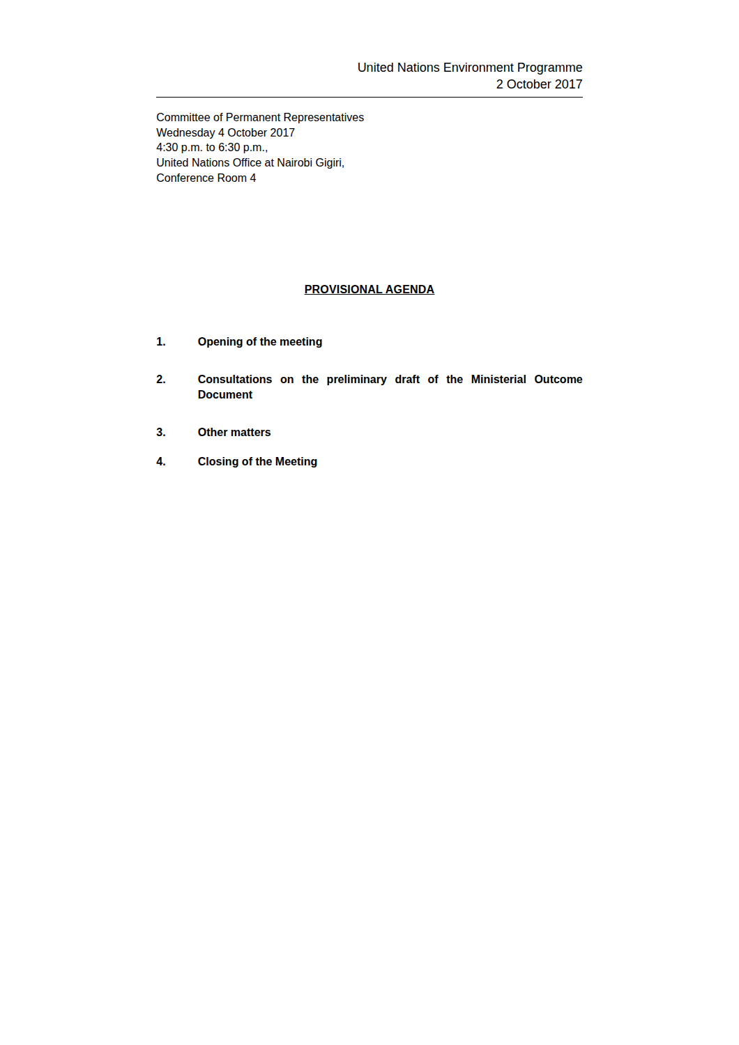United Nations Environment Programme
2 October 2017
Committee of Permanent Representatives
Wednesday 4 October 2017
4:30 p.m. to 6:30 p.m.,
United Nations Office at Nairobi Gigiri,
Conference Room 4
PROVISIONAL AGENDA
1. Opening of the meeting
2. Consultations on the preliminary draft of the Ministerial Outcome Document
3. Other matters
4. Closing of the Meeting